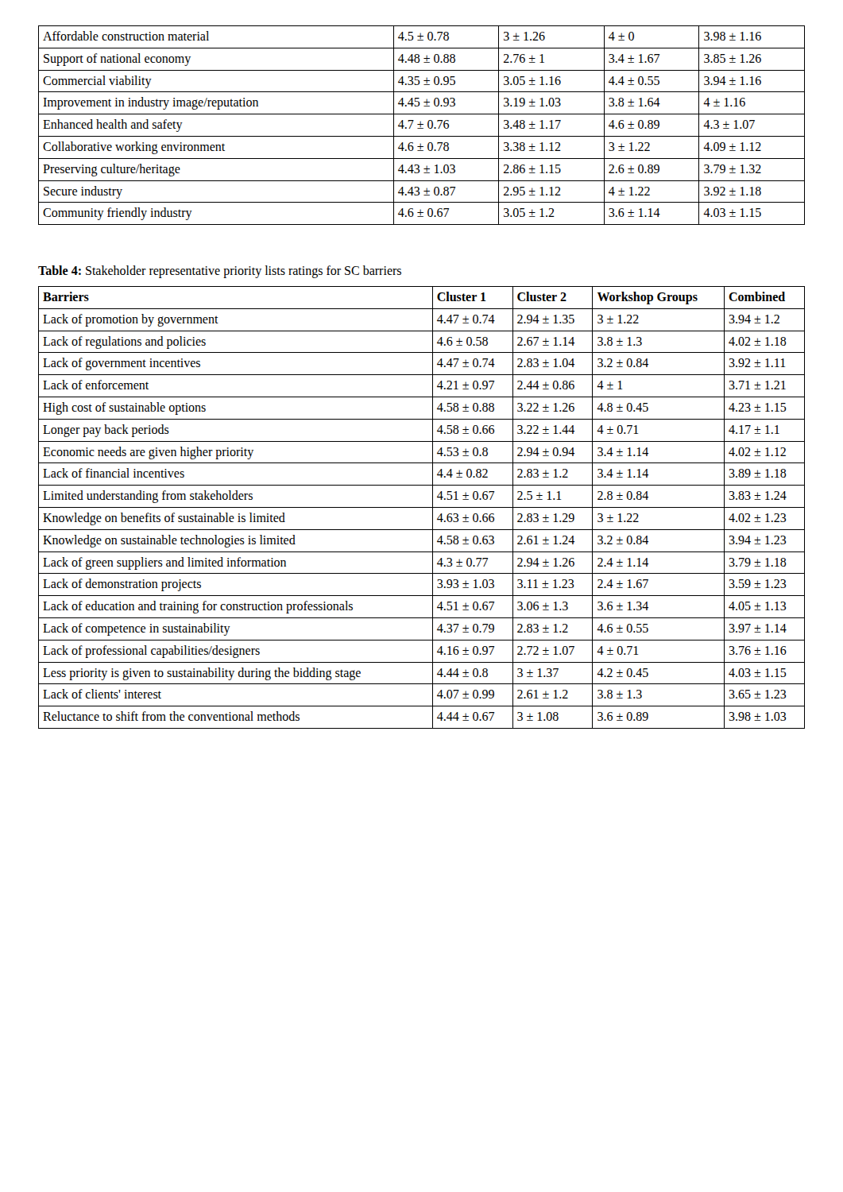| Affordable construction material | 4.5 ± 0.78 | 3 ± 1.26 | 4 ± 0 | 3.98 ± 1.16 |
| Support of national economy | 4.48 ± 0.88 | 2.76 ± 1 | 3.4 ± 1.67 | 3.85 ± 1.26 |
| Commercial viability | 4.35 ± 0.95 | 3.05 ± 1.16 | 4.4 ± 0.55 | 3.94 ± 1.16 |
| Improvement in industry image/reputation | 4.45 ± 0.93 | 3.19 ± 1.03 | 3.8 ± 1.64 | 4 ± 1.16 |
| Enhanced health and safety | 4.7 ± 0.76 | 3.48 ± 1.17 | 4.6 ± 0.89 | 4.3 ± 1.07 |
| Collaborative working environment | 4.6 ± 0.78 | 3.38 ± 1.12 | 3 ± 1.22 | 4.09 ± 1.12 |
| Preserving culture/heritage | 4.43 ± 1.03 | 2.86 ± 1.15 | 2.6 ± 0.89 | 3.79 ± 1.32 |
| Secure industry | 4.43 ± 0.87 | 2.95 ± 1.12 | 4 ± 1.22 | 3.92 ± 1.18 |
| Community friendly industry | 4.6 ± 0.67 | 3.05 ± 1.2 | 3.6 ± 1.14 | 4.03 ± 1.15 |
Table 4: Stakeholder representative priority lists ratings for SC barriers
| Barriers | Cluster 1 | Cluster 2 | Workshop Groups | Combined |
| --- | --- | --- | --- | --- |
| Lack of promotion by government | 4.47 ± 0.74 | 2.94 ± 1.35 | 3 ± 1.22 | 3.94 ± 1.2 |
| Lack of regulations and policies | 4.6 ± 0.58 | 2.67 ± 1.14 | 3.8 ± 1.3 | 4.02 ± 1.18 |
| Lack of government incentives | 4.47 ± 0.74 | 2.83 ± 1.04 | 3.2 ± 0.84 | 3.92 ± 1.11 |
| Lack of enforcement | 4.21 ± 0.97 | 2.44 ± 0.86 | 4 ± 1 | 3.71 ± 1.21 |
| High cost of sustainable options | 4.58 ± 0.88 | 3.22 ± 1.26 | 4.8 ± 0.45 | 4.23 ± 1.15 |
| Longer pay back periods | 4.58 ± 0.66 | 3.22 ± 1.44 | 4 ± 0.71 | 4.17 ± 1.1 |
| Economic needs are given higher priority | 4.53 ± 0.8 | 2.94 ± 0.94 | 3.4 ± 1.14 | 4.02 ± 1.12 |
| Lack of financial incentives | 4.4 ± 0.82 | 2.83 ± 1.2 | 3.4 ± 1.14 | 3.89 ± 1.18 |
| Limited understanding from stakeholders | 4.51 ± 0.67 | 2.5 ± 1.1 | 2.8 ± 0.84 | 3.83 ± 1.24 |
| Knowledge on benefits of sustainable is limited | 4.63 ± 0.66 | 2.83 ± 1.29 | 3 ± 1.22 | 4.02 ± 1.23 |
| Knowledge on sustainable technologies is limited | 4.58 ± 0.63 | 2.61 ± 1.24 | 3.2 ± 0.84 | 3.94 ± 1.23 |
| Lack of green suppliers and limited information | 4.3 ± 0.77 | 2.94 ± 1.26 | 2.4 ± 1.14 | 3.79 ± 1.18 |
| Lack of demonstration projects | 3.93 ± 1.03 | 3.11 ± 1.23 | 2.4 ± 1.67 | 3.59 ± 1.23 |
| Lack of education and training for construction professionals | 4.51 ± 0.67 | 3.06 ± 1.3 | 3.6 ± 1.34 | 4.05 ± 1.13 |
| Lack of competence in sustainability | 4.37 ± 0.79 | 2.83 ± 1.2 | 4.6 ± 0.55 | 3.97 ± 1.14 |
| Lack of professional capabilities/designers | 4.16 ± 0.97 | 2.72 ± 1.07 | 4 ± 0.71 | 3.76 ± 1.16 |
| Less priority is given to sustainability during the bidding stage | 4.44 ± 0.8 | 3 ± 1.37 | 4.2 ± 0.45 | 4.03 ± 1.15 |
| Lack of clients' interest | 4.07 ± 0.99 | 2.61 ± 1.2 | 3.8 ± 1.3 | 3.65 ± 1.23 |
| Reluctance to shift from the conventional methods | 4.44 ± 0.67 | 3 ± 1.08 | 3.6 ± 0.89 | 3.98 ± 1.03 |